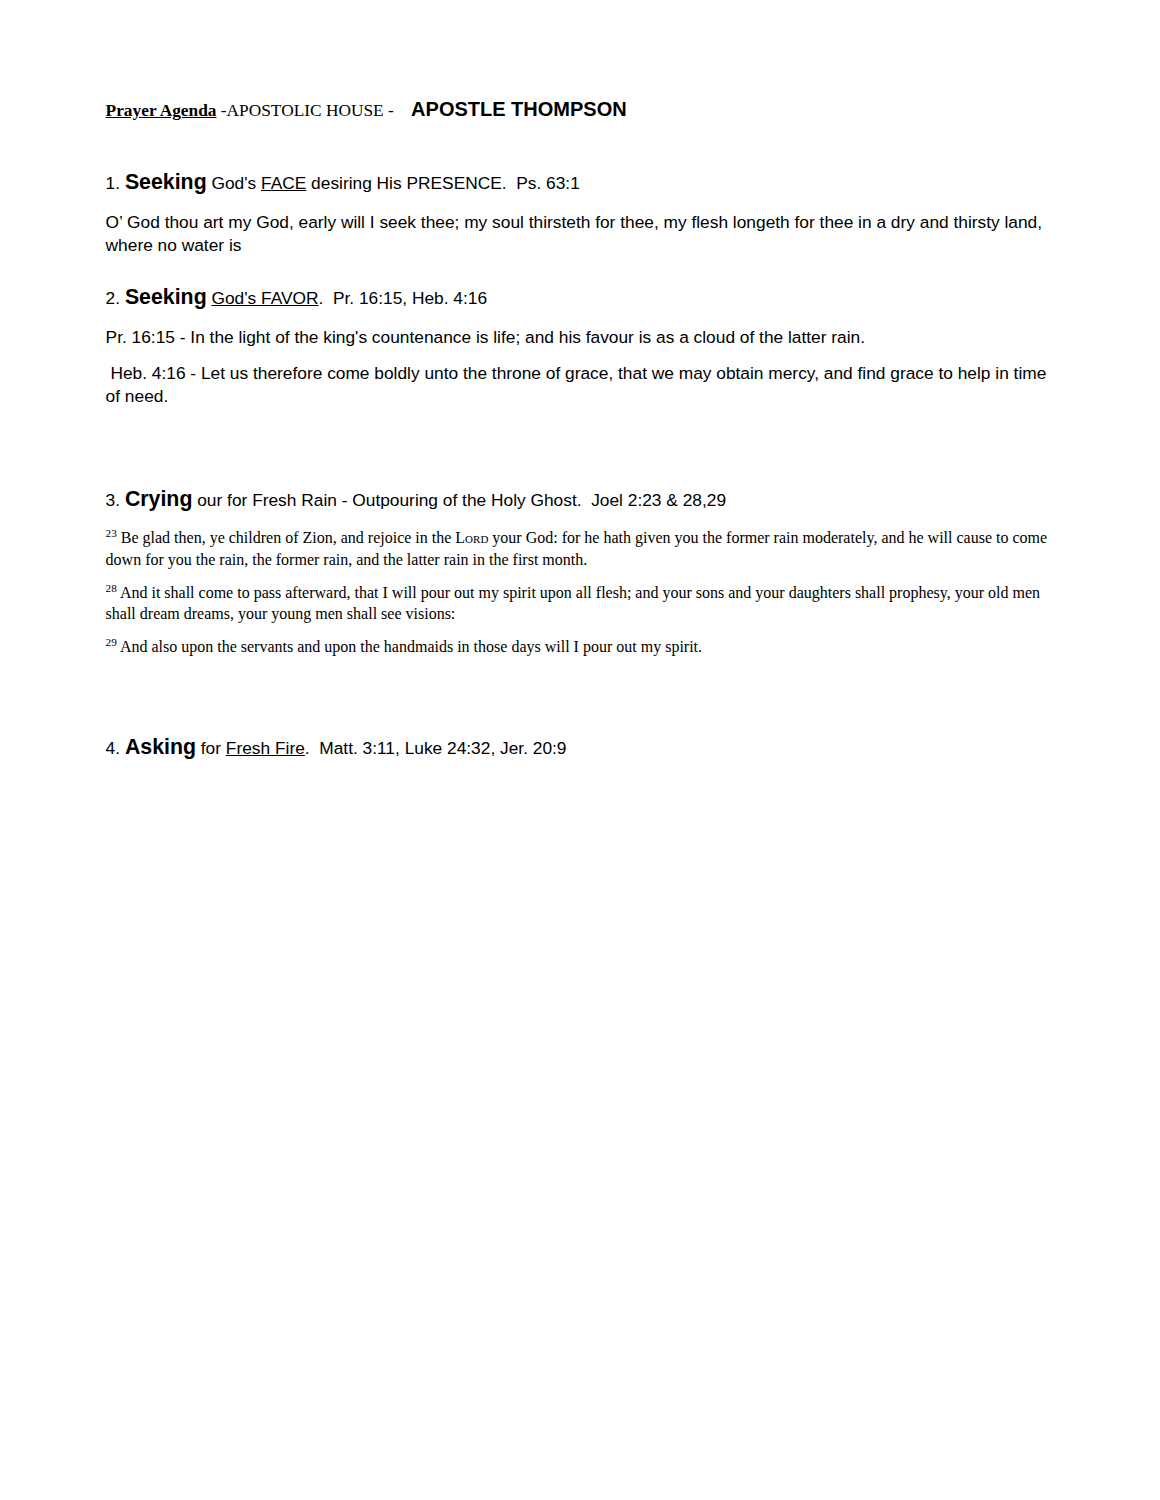Prayer Agenda -APOSTOLIC HOUSE - APOSTLE THOMPSON
1. Seeking God's FACE desiring His PRESENCE. Ps. 63:1
O’ God thou art my God, early will I seek thee; my soul thirsteth for thee, my flesh longeth for thee in a dry and thirsty land, where no water is
2. Seeking God's FAVOR. Pr. 16:15, Heb. 4:16
Pr. 16:15 - In the light of the king's countenance is life; and his favour is as a cloud of the latter rain.
Heb. 4:16 - Let us therefore come boldly unto the throne of grace, that we may obtain mercy, and find grace to help in time of need.
3. Crying our for Fresh Rain - Outpouring of the Holy Ghost. Joel 2:23 & 28,29
23 Be glad then, ye children of Zion, and rejoice in the Lord your God: for he hath given you the former rain moderately, and he will cause to come down for you the rain, the former rain, and the latter rain in the first month.
28 And it shall come to pass afterward, that I will pour out my spirit upon all flesh; and your sons and your daughters shall prophesy, your old men shall dream dreams, your young men shall see visions:
29 And also upon the servants and upon the handmaids in those days will I pour out my spirit.
4. Asking for Fresh Fire. Matt. 3:11, Luke 24:32, Jer. 20:9